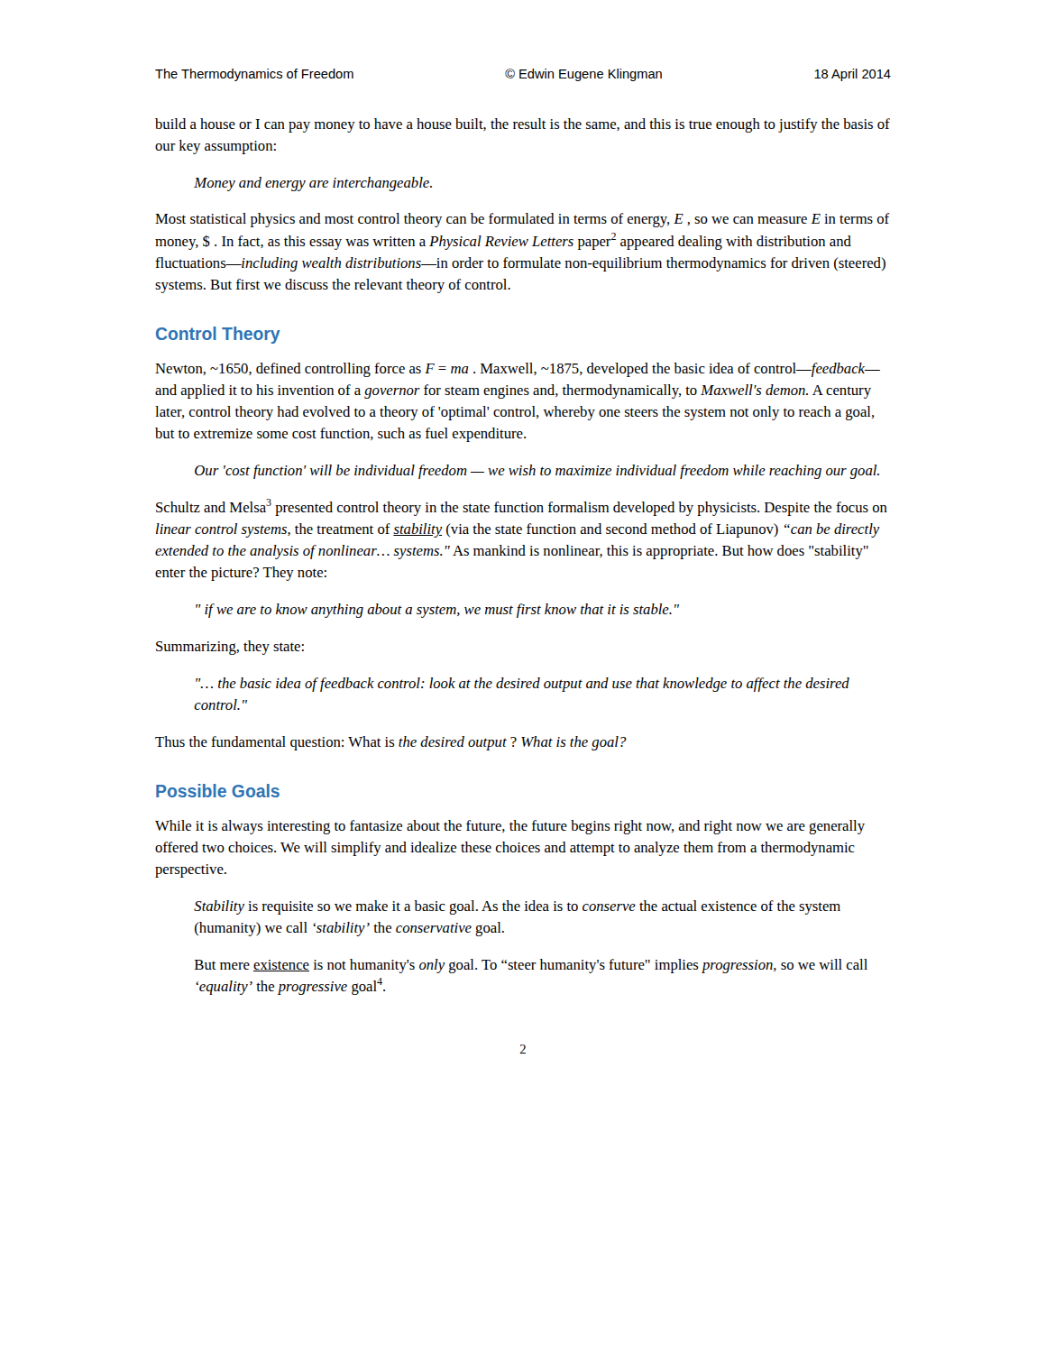The Thermodynamics of Freedom © Edwin Eugene Klingman 18 April 2014
build a house or I can pay money to have a house built, the result is the same, and this is true enough to justify the basis of our key assumption:
Money and energy are interchangeable.
Most statistical physics and most control theory can be formulated in terms of energy, E , so we can measure E in terms of money, $ . In fact, as this essay was written a Physical Review Letters paper2 appeared dealing with distribution and fluctuations—including wealth distributions—in order to formulate non-equilibrium thermodynamics for driven (steered) systems. But first we discuss the relevant theory of control.
Control Theory
Newton, ~1650, defined controlling force as F = ma . Maxwell, ~1875, developed the basic idea of control—feedback—and applied it to his invention of a governor for steam engines and, thermodynamically, to Maxwell's demon. A century later, control theory had evolved to a theory of 'optimal' control, whereby one steers the system not only to reach a goal, but to extremize some cost function, such as fuel expenditure.
Our 'cost function' will be individual freedom — we wish to maximize individual freedom while reaching our goal.
Schultz and Melsa3 presented control theory in the state function formalism developed by physicists. Despite the focus on linear control systems, the treatment of stability (via the state function and second method of Liapunov) “can be directly extended to the analysis of nonlinear… systems." As mankind is nonlinear, this is appropriate. But how does "stability" enter the picture? They note:
" if we are to know anything about a system, we must first know that it is stable."
Summarizing, they state:
"… the basic idea of feedback control: look at the desired output and use that knowledge to affect the desired control."
Thus the fundamental question: What is the desired output ? What is the goal?
Possible Goals
While it is always interesting to fantasize about the future, the future begins right now, and right now we are generally offered two choices. We will simplify and idealize these choices and attempt to analyze them from a thermodynamic perspective.
Stability is requisite so we make it a basic goal. As the idea is to conserve the actual existence of the system (humanity) we call ‘stability’ the conservative goal.
But mere existence is not humanity's only goal. To “steer humanity's future" implies progression, so we will call ‘equality’ the progressive goal4.
2